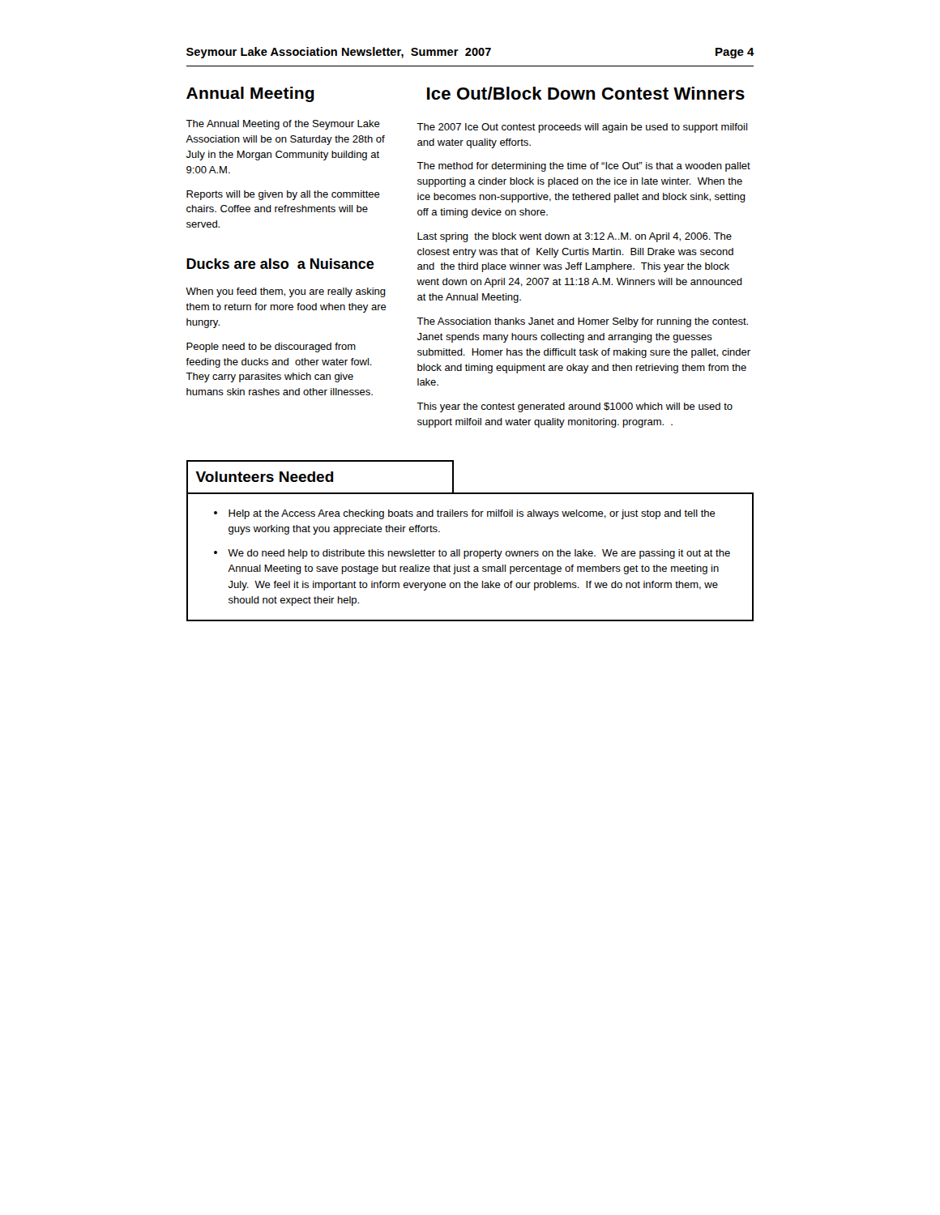Seymour Lake Association Newsletter, Summer 2007 Page 4
Annual Meeting
The Annual Meeting of the Seymour Lake Association will be on Saturday the 28th of July in the Morgan Community building at 9:00 A.M.
Reports will be given by all the committee chairs. Coffee and refreshments will be served.
Ducks are also a Nuisance
When you feed them, you are really asking them to return for more food when they are hungry.
People need to be discouraged from feeding the ducks and other water fowl. They carry parasites which can give humans skin rashes and other illnesses.
Ice Out/Block Down Contest Winners
The 2007 Ice Out contest proceeds will again be used to support milfoil and water quality efforts.
The method for determining the time of “Ice Out” is that a wooden pallet supporting a cinder block is placed on the ice in late winter. When the ice becomes non-supportive, the tethered pallet and block sink, setting off a timing device on shore.
Last spring the block went down at 3:12 A..M. on April 4, 2006. The closest entry was that of Kelly Curtis Martin. Bill Drake was second and the third place winner was Jeff Lamphere. This year the block went down on April 24, 2007 at 11:18 A.M. Winners will be announced at the Annual Meeting.
The Association thanks Janet and Homer Selby for running the contest. Janet spends many hours collecting and arranging the guesses submitted. Homer has the difficult task of making sure the pallet, cinder block and timing equipment are okay and then retrieving them from the lake.
This year the contest generated around $1000 which will be used to support milfoil and water quality monitoring. program. .
Volunteers Needed
Help at the Access Area checking boats and trailers for milfoil is always welcome, or just stop and tell the guys working that you appreciate their efforts.
We do need help to distribute this newsletter to all property owners on the lake. We are passing it out at the Annual Meeting to save postage but realize that just a small percentage of members get to the meeting in July. We feel it is important to inform everyone on the lake of our problems. If we do not inform them, we should not expect their help.